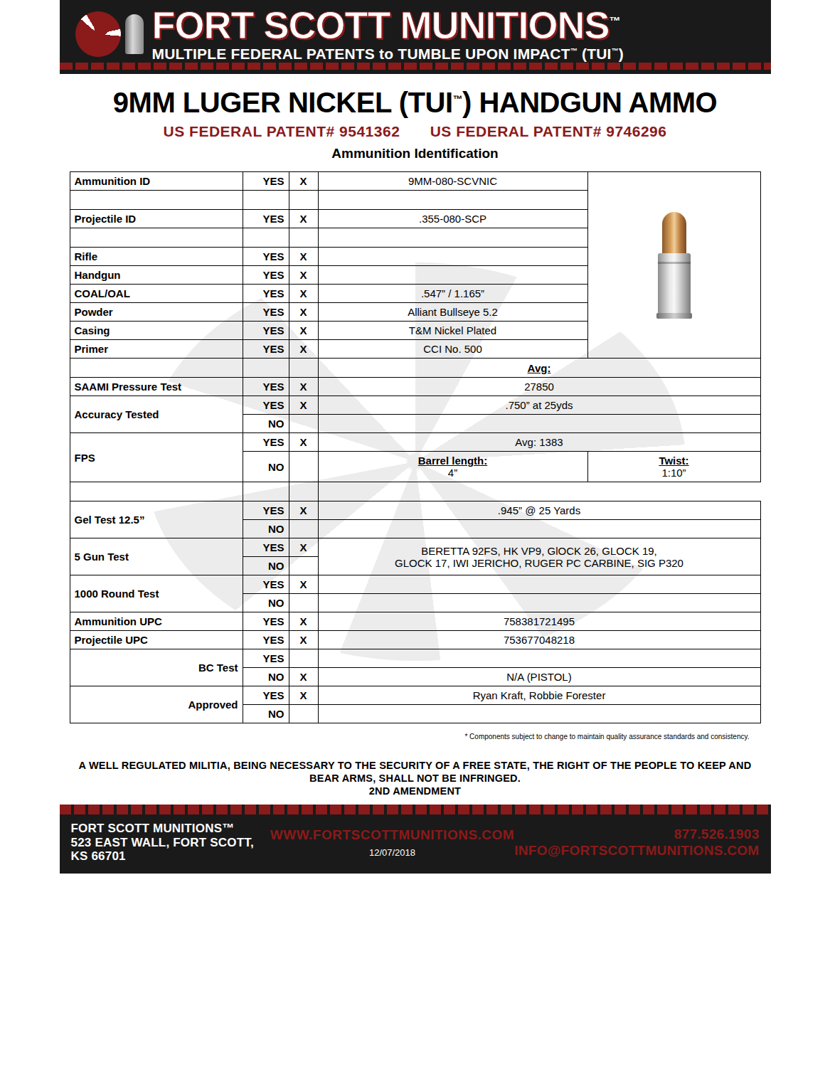FORT SCOTT MUNITIONS™
MULTIPLE FEDERAL PATENTS to TUMBLE UPON IMPACT™ (TUI™)
9MM LUGER NICKEL (TUI™) HANDGUN AMMO
US FEDERAL PATENT# 9541362 US FEDERAL PATENT# 9746296
Ammunition Identification
| Ammunition ID | YES | X | 9MM-080-SCVNIC | |
| Projectile ID | YES | X | .355-080-SCP |
| Rifle | YES | X | |
| Handgun | YES | X | |
| COAL/OAL | YES | X | .547” / 1.165” |
| Powder | YES | X | Alliant Bullseye 5.2 |
| Casing | YES | X | T&M Nickel Plated |
| Primer | YES | X | CCI No. 500 |
| | | | Avg: |
| SAAMI Pressure Test | YES | X | 27850 |
| Accuracy Tested | YES | X | .750” at 25yds |
| NO | | |
| FPS | YES | X | Avg: 1383 |
| NO | | Barrel length: 4” | Twist: 1:10” |
| Gel Test 12.5” | YES | X | .945” @ 25 Yards |
| NO | | |
| 5 Gun Test | YES | X | BERETTA 92FS, HK VP9, GlOCK 26, GLOCK 19, GLOCK 17, IWI JERICHO, RUGER PC CARBINE, SIG P320 |
| NO | |
| 1000 Round Test | YES | X | |
| NO | | |
| Ammunition UPC | YES | X | 758381721495 |
| Projectile UPC | YES | X | 753677048218 |
| BC Test | YES | | |
| NO | X | N/A (PISTOL) |
| Approved | YES | X | Ryan Kraft, Robbie Forester |
| NO | | |
* Components subject to change to maintain quality assurance standards and consistency.
A WELL REGULATED MILITIA, BEING NECESSARY TO THE SECURITY OF A FREE STATE, THE RIGHT OF THE PEOPLE TO KEEP AND BEAR ARMS, SHALL NOT BE INFRINGED. 2ND AMENDMENT
FORT SCOTT MUNITIONS™
523 EAST WALL, FORT SCOTT, KS 66701
WWW.FORTSCOTTMUNITIONS.COM
12/07/2018
877.526.1903
INFO@FORTSCOTTMUNITIONS.COM